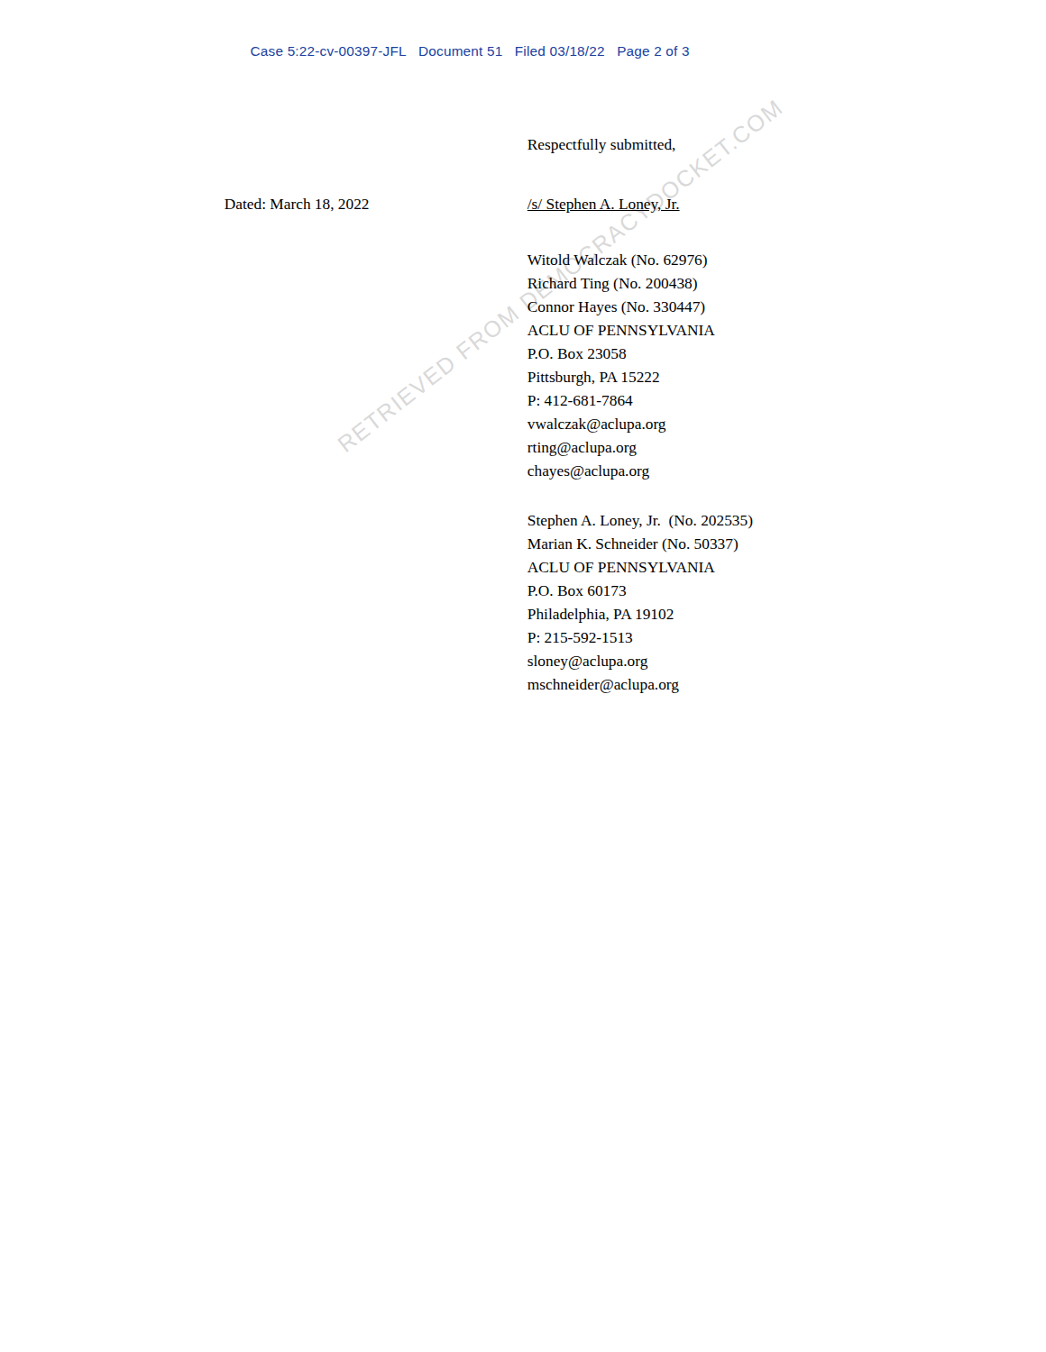Case 5:22-cv-00397-JFL Document 51 Filed 03/18/22 Page 2 of 3
RETRIEVED FROM DEMOCRACYDOCKET.COM
Respectfully submitted,
Dated: March 18, 2022
/s/ Stephen A. Loney, Jr.
Witold Walczak (No. 62976)
Richard Ting (No. 200438)
Connor Hayes (No. 330447)
ACLU OF PENNSYLVANIA
P.O. Box 23058
Pittsburgh, PA 15222
P: 412-681-7864
vwalczak@aclupa.org
rting@aclupa.org
chayes@aclupa.org
Stephen A. Loney, Jr. (No. 202535)
Marian K. Schneider (No. 50337)
ACLU OF PENNSYLVANIA
P.O. Box 60173
Philadelphia, PA 19102
P: 215-592-1513
sloney@aclupa.org
mschneider@aclupa.org